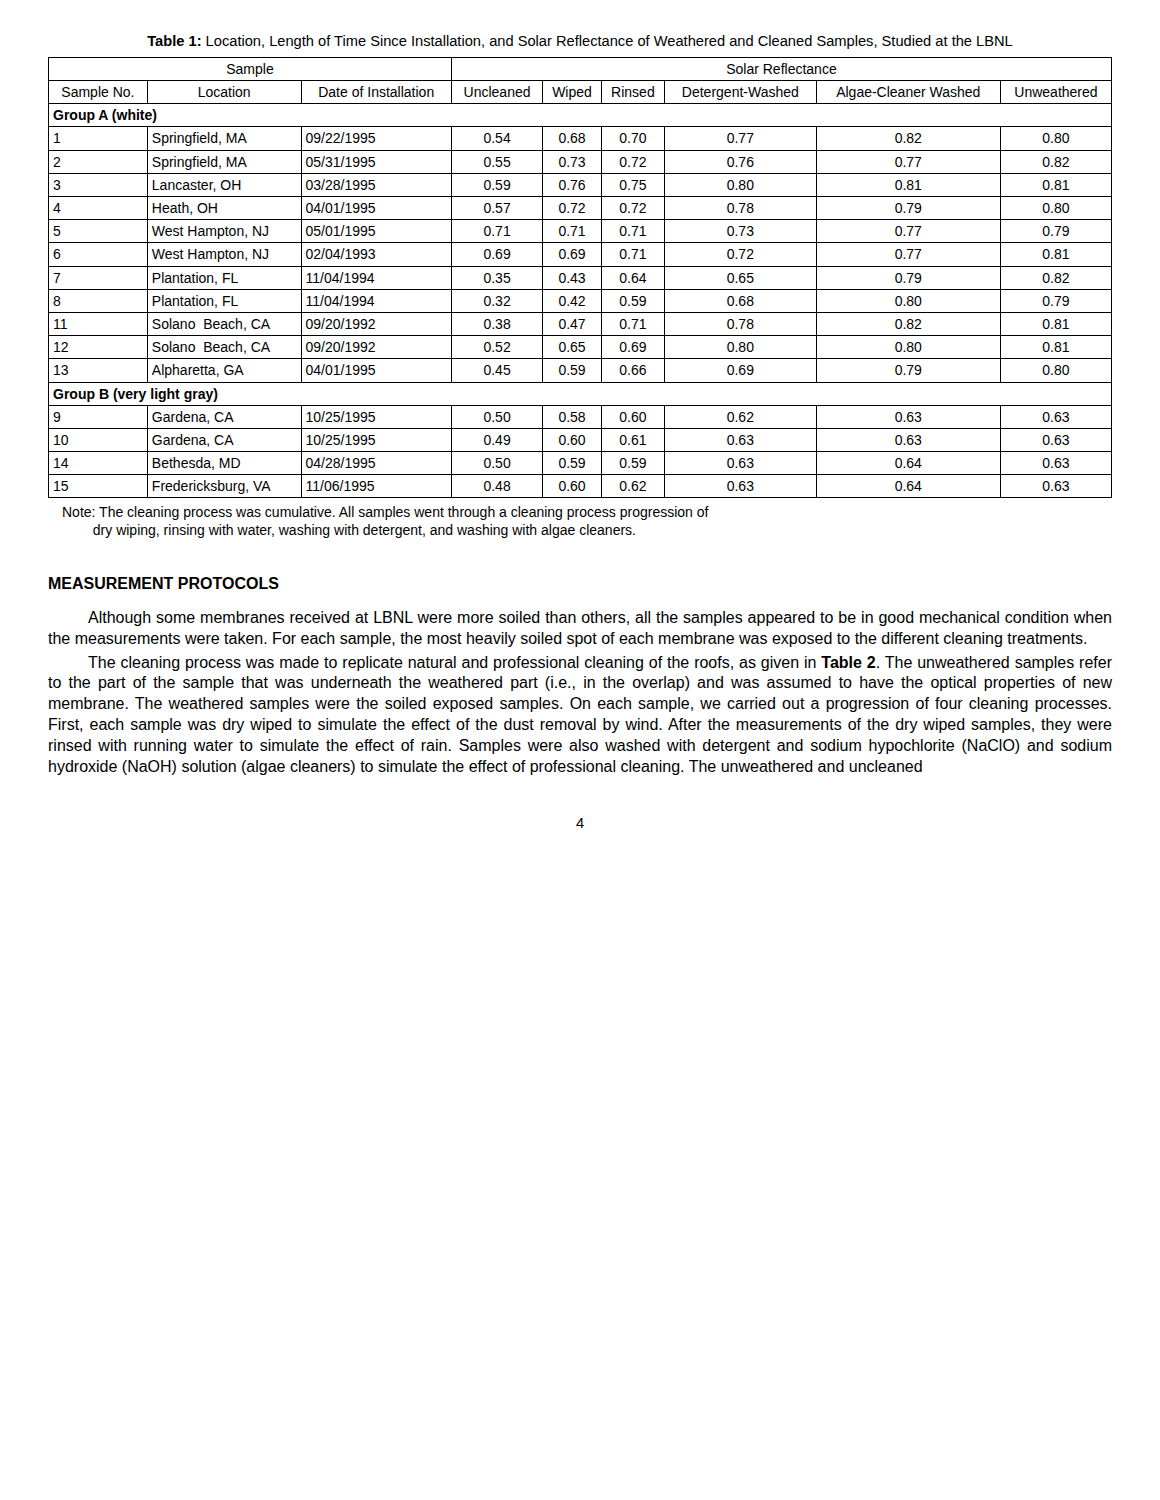Table 1: Location, Length of Time Since Installation, and Solar Reflectance of Weathered and Cleaned Samples, Studied at the LBNL
| Sample | Solar Reflectance |
| --- | --- |
| Sample No. | Location | Date of Installation | Uncleaned | Wiped | Rinsed | Detergent-Washed | Algae-Cleaner Washed | Unweathered |
| Group A (white) |
| 1 | Springfield, MA | 09/22/1995 | 0.54 | 0.68 | 0.70 | 0.77 | 0.82 | 0.80 |
| 2 | Springfield, MA | 05/31/1995 | 0.55 | 0.73 | 0.72 | 0.76 | 0.77 | 0.82 |
| 3 | Lancaster, OH | 03/28/1995 | 0.59 | 0.76 | 0.75 | 0.80 | 0.81 | 0.81 |
| 4 | Heath, OH | 04/01/1995 | 0.57 | 0.72 | 0.72 | 0.78 | 0.79 | 0.80 |
| 5 | West Hampton, NJ | 05/01/1995 | 0.71 | 0.71 | 0.71 | 0.73 | 0.77 | 0.79 |
| 6 | West Hampton, NJ | 02/04/1993 | 0.69 | 0.69 | 0.71 | 0.72 | 0.77 | 0.81 |
| 7 | Plantation, FL | 11/04/1994 | 0.35 | 0.43 | 0.64 | 0.65 | 0.79 | 0.82 |
| 8 | Plantation, FL | 11/04/1994 | 0.32 | 0.42 | 0.59 | 0.68 | 0.80 | 0.79 |
| 11 | Solano Beach, CA | 09/20/1992 | 0.38 | 0.47 | 0.71 | 0.78 | 0.82 | 0.81 |
| 12 | Solano Beach, CA | 09/20/1992 | 0.52 | 0.65 | 0.69 | 0.80 | 0.80 | 0.81 |
| 13 | Alpharetta, GA | 04/01/1995 | 0.45 | 0.59 | 0.66 | 0.69 | 0.79 | 0.80 |
| Group B (very light gray) |
| 9 | Gardena, CA | 10/25/1995 | 0.50 | 0.58 | 0.60 | 0.62 | 0.63 | 0.63 |
| 10 | Gardena, CA | 10/25/1995 | 0.49 | 0.60 | 0.61 | 0.63 | 0.63 | 0.63 |
| 14 | Bethesda, MD | 04/28/1995 | 0.50 | 0.59 | 0.59 | 0.63 | 0.64 | 0.63 |
| 15 | Fredericksburg, VA | 11/06/1995 | 0.48 | 0.60 | 0.62 | 0.63 | 0.64 | 0.63 |
Note: The cleaning process was cumulative. All samples went through a cleaning process progression of dry wiping, rinsing with water, washing with detergent, and washing with algae cleaners.
MEASUREMENT PROTOCOLS
Although some membranes received at LBNL were more soiled than others, all the samples appeared to be in good mechanical condition when the measurements were taken. For each sample, the most heavily soiled spot of each membrane was exposed to the different cleaning treatments.
The cleaning process was made to replicate natural and professional cleaning of the roofs, as given in Table 2. The unweathered samples refer to the part of the sample that was underneath the weathered part (i.e., in the overlap) and was assumed to have the optical properties of new membrane. The weathered samples were the soiled exposed samples. On each sample, we carried out a progression of four cleaning processes. First, each sample was dry wiped to simulate the effect of the dust removal by wind. After the measurements of the dry wiped samples, they were rinsed with running water to simulate the effect of rain. Samples were also washed with detergent and sodium hypochlorite (NaClO) and sodium hydroxide (NaOH) solution (algae cleaners) to simulate the effect of professional cleaning. The unweathered and uncleaned
4